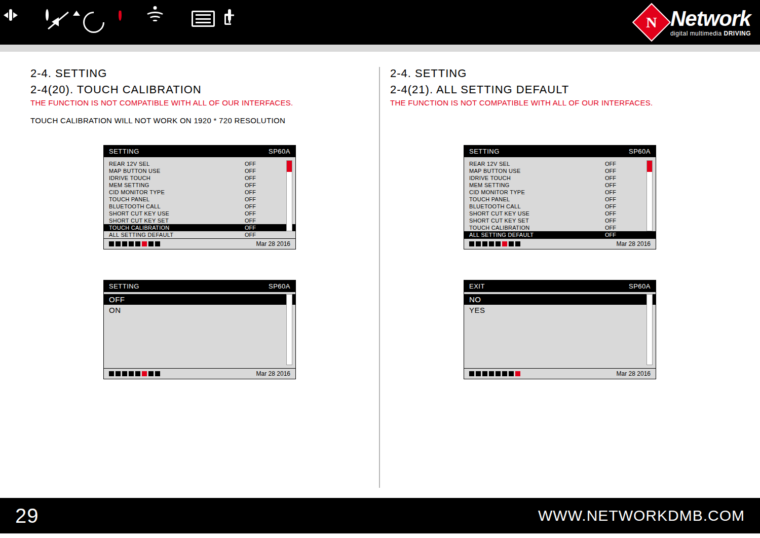N
Network
digital multimedia DRIVING
2-4. SETTING
2-4(20). TOUCH CALIBRATION
THE FUNCTION IS NOT COMPATIBLE WITH ALL OF OUR INTERFACES.
TOUCH CALIBRATION WILL NOT WORK ON 1920 * 720 RESOLUTION
SETTING SP60A
REAR 12V SEL OFF
MAP BUTTON USE OFF
IDRIVE TOUCH OFF
MEM SETTING OFF
CID MONITOR TYPE OFF
TOUCH PANEL OFF
BLUETOOTH CALL OFF
SHORT CUT KEY USE OFF
SHORT CUT KEY SET OFF
TOUCH CALIBRATION OFF
ALL SETTING DEFAULT OFF
Mar 28 2016
SETTING SP60A
OFF
ON
Mar 28 2016
2-4. SETTING
2-4(21). ALL SETTING DEFAULT
THE FUNCTION IS NOT COMPATIBLE WITH ALL OF OUR INTERFACES.
SETTING SP60A
REAR 12V SEL OFF
MAP BUTTON USE OFF
IDRIVE TOUCH OFF
MEM SETTING OFF
CID MONITOR TYPE OFF
TOUCH PANEL OFF
BLUETOOTH CALL OFF
SHORT CUT KEY USE OFF
SHORT CUT KEY SET OFF
TOUCH CALIBRATION OFF
ALL SETTING DEFAULT OFF
Mar 28 2016
EXIT SP60A
NO
YES
Mar 28 2016
29
WWW.NETWORKDMB.COM